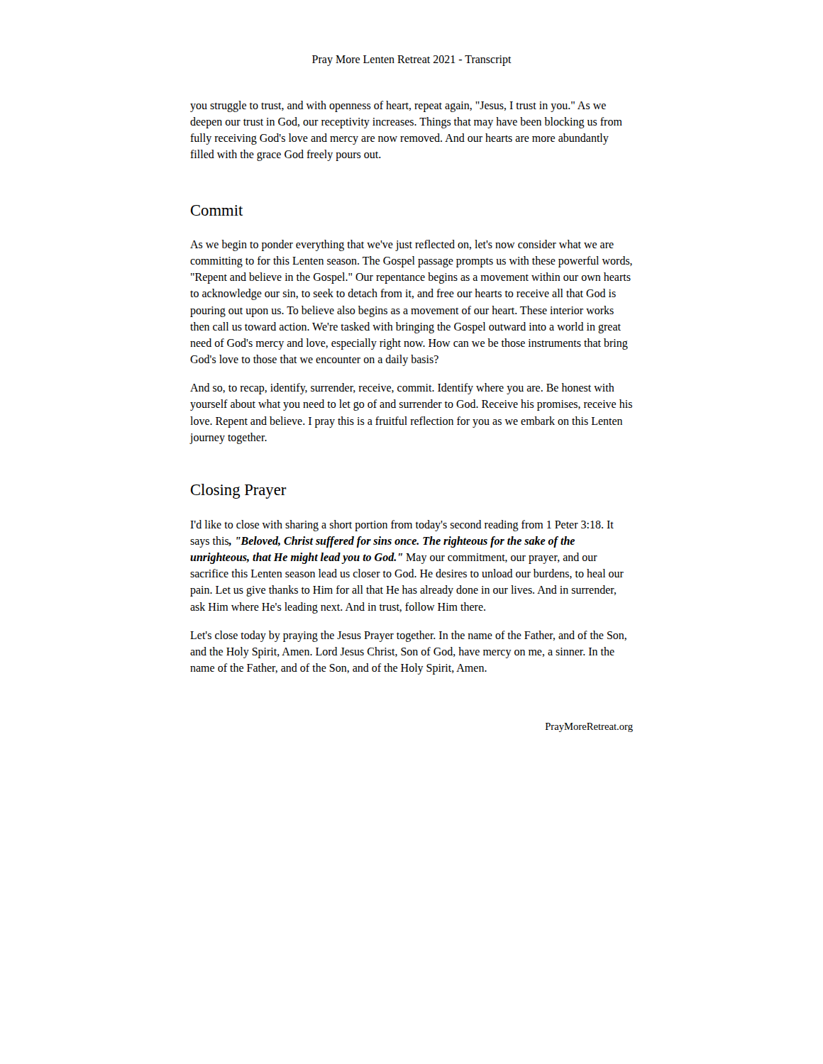Pray More Lenten Retreat 2021 - Transcript
you struggle to trust, and with openness of heart, repeat again, "Jesus, I trust in you." As we deepen our trust in God, our receptivity increases. Things that may have been blocking us from fully receiving God's love and mercy are now removed. And our hearts are more abundantly filled with the grace God freely pours out.
Commit
As we begin to ponder everything that we've just reflected on, let's now consider what we are committing to for this Lenten season. The Gospel passage prompts us with these powerful words, "Repent and believe in the Gospel." Our repentance begins as a movement within our own hearts to acknowledge our sin, to seek to detach from it, and free our hearts to receive all that God is pouring out upon us. To believe also begins as a movement of our heart. These interior works then call us toward action. We're tasked with bringing the Gospel outward into a world in great need of God's mercy and love, especially right now. How can we be those instruments that bring God's love to those that we encounter on a daily basis?
And so, to recap, identify, surrender, receive, commit. Identify where you are. Be honest with yourself about what you need to let go of and surrender to God. Receive his promises, receive his love. Repent and believe. I pray this is a fruitful reflection for you as we embark on this Lenten journey together.
Closing Prayer
I'd like to close with sharing a short portion from today's second reading from 1 Peter 3:18. It says this, "Beloved, Christ suffered for sins once. The righteous for the sake of the unrighteous, that He might lead you to God." May our commitment, our prayer, and our sacrifice this Lenten season lead us closer to God. He desires to unload our burdens, to heal our pain. Let us give thanks to Him for all that He has already done in our lives. And in surrender, ask Him where He's leading next. And in trust, follow Him there.
Let's close today by praying the Jesus Prayer together. In the name of the Father, and of the Son, and the Holy Spirit, Amen. Lord Jesus Christ, Son of God, have mercy on me, a sinner. In the name of the Father, and of the Son, and of the Holy Spirit, Amen.
PrayMoreRetreat.org